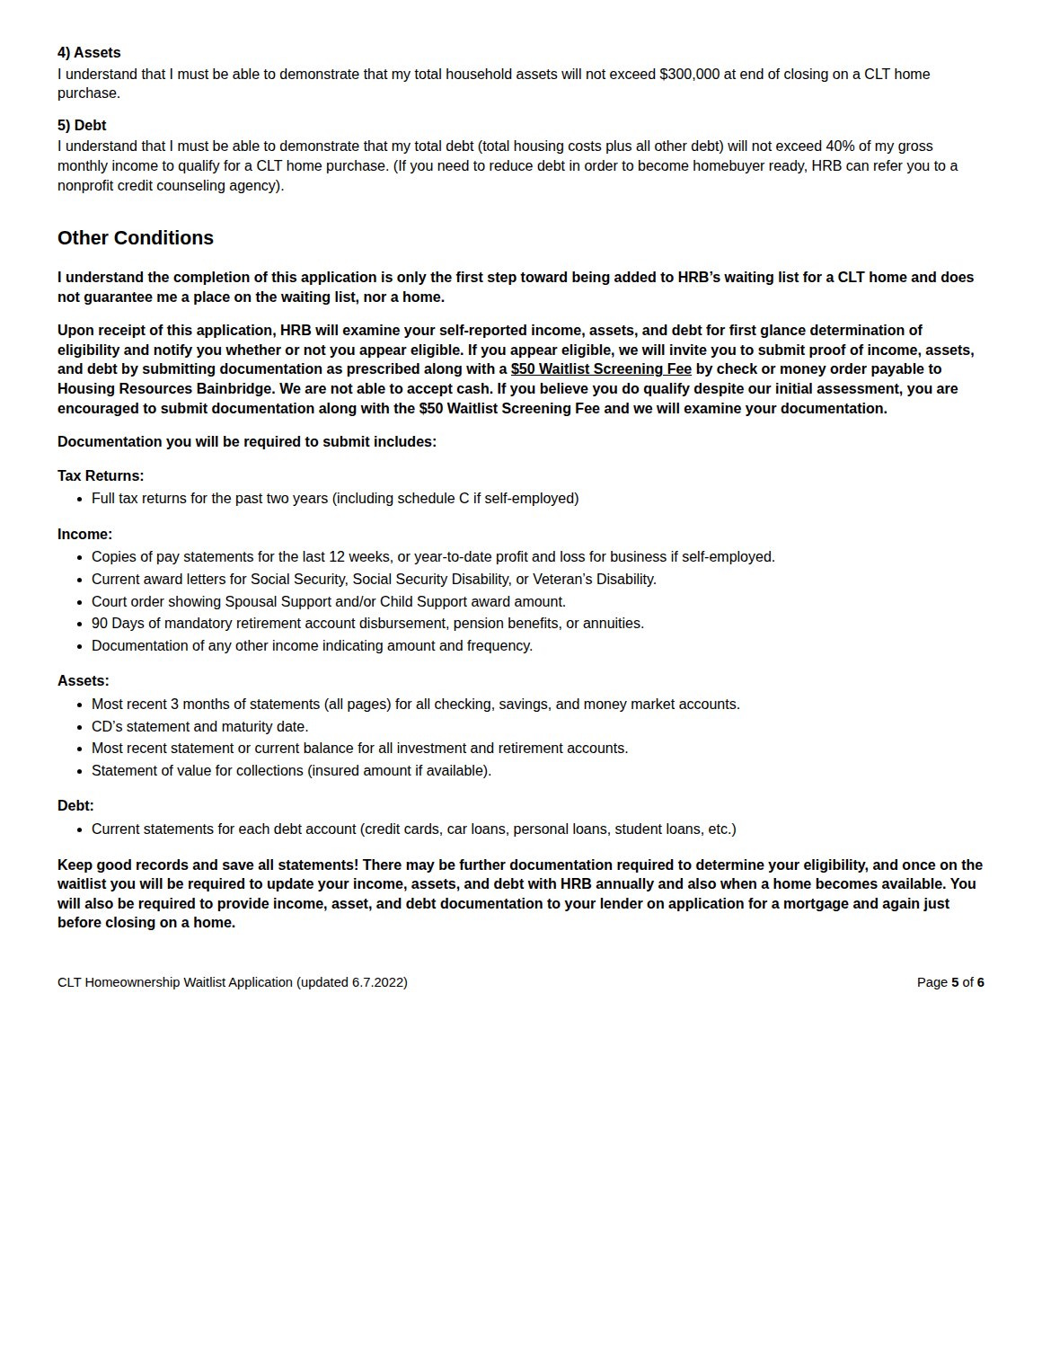4) Assets
I understand that I must be able to demonstrate that my total household assets will not exceed $300,000 at end of closing on a CLT home purchase.
5) Debt
I understand that I must be able to demonstrate that my total debt (total housing costs plus all other debt) will not exceed 40% of my gross monthly income to qualify for a CLT home purchase. (If you need to reduce debt in order to become homebuyer ready, HRB can refer you to a nonprofit credit counseling agency).
Other Conditions
I understand the completion of this application is only the first step toward being added to HRB’s waiting list for a CLT home and does not guarantee me a place on the waiting list, nor a home.
Upon receipt of this application, HRB will examine your self-reported income, assets, and debt for first glance determination of eligibility and notify you whether or not you appear eligible. If you appear eligible, we will invite you to submit proof of income, assets, and debt by submitting documentation as prescribed along with a $50 Waitlist Screening Fee by check or money order payable to Housing Resources Bainbridge. We are not able to accept cash. If you believe you do qualify despite our initial assessment, you are encouraged to submit documentation along with the $50 Waitlist Screening Fee and we will examine your documentation.
Documentation you will be required to submit includes:
Tax Returns:
Full tax returns for the past two years (including schedule C if self-employed)
Income:
Copies of pay statements for the last 12 weeks, or year-to-date profit and loss for business if self-employed.
Current award letters for Social Security, Social Security Disability, or Veteran’s Disability.
Court order showing Spousal Support and/or Child Support award amount.
90 Days of mandatory retirement account disbursement, pension benefits, or annuities.
Documentation of any other income indicating amount and frequency.
Assets:
Most recent 3 months of statements (all pages) for all checking, savings, and money market accounts.
CD’s statement and maturity date.
Most recent statement or current balance for all investment and retirement accounts.
Statement of value for collections (insured amount if available).
Debt:
Current statements for each debt account (credit cards, car loans, personal loans, student loans, etc.)
Keep good records and save all statements! There may be further documentation required to determine your eligibility, and once on the waitlist you will be required to update your income, assets, and debt with HRB annually and also when a home becomes available. You will also be required to provide income, asset, and debt documentation to your lender on application for a mortgage and again just before closing on a home.
CLT Homeownership Waitlist Application (updated 6.7.2022) Page 5 of 6